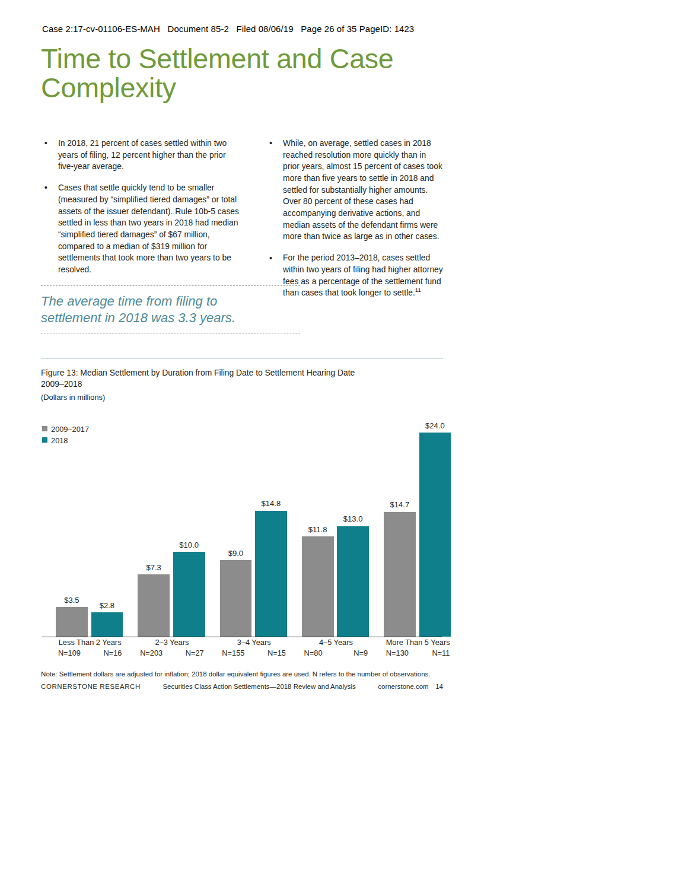Case 2:17-cv-01106-ES-MAH Document 85-2 Filed 08/06/19 Page 26 of 35 PageID: 1423
Time to Settlement and Case Complexity
In 2018, 21 percent of cases settled within two years of filing, 12 percent higher than the prior five-year average.
Cases that settle quickly tend to be smaller (measured by “simplified tiered damages” or total assets of the issuer defendant). Rule 10b-5 cases settled in less than two years in 2018 had median “simplified tiered damages” of $67 million, compared to a median of $319 million for settlements that took more than two years to be resolved.
The average time from filing to settlement in 2018 was 3.3 years.
While, on average, settled cases in 2018 reached resolution more quickly than in prior years, almost 15 percent of cases took more than five years to settle in 2018 and settled for substantially higher amounts. Over 80 percent of these cases had accompanying derivative actions, and median assets of the defendant firms were more than twice as large as in other cases.
For the period 2013–2018, cases settled within two years of filing had higher attorney fees as a percentage of the settlement fund than cases that took longer to settle.11
Figure 13: Median Settlement by Duration from Filing Date to Settlement Hearing Date
2009–2018
(Dollars in millions)
2009–2017
2018
$3.5
$2.8
$7.3
$10.0
$9.0
$14.8
$11.8
$13.0
$14.7
$24.0
Less Than 2 Years
N=109 N=16
2–3 Years
N=203 N=27
3–4 Years
N=155 N=15
4–5 Years
N=80 N=9
More Than 5 Years
N=130 N=11
Note: Settlement dollars are adjusted for inflation; 2018 dollar equivalent figures are used. N refers to the number of observations.
CORNERSTONE RESEARCH
Securities Class Action Settlements—2018 Review and Analysis
cornerstone.com14